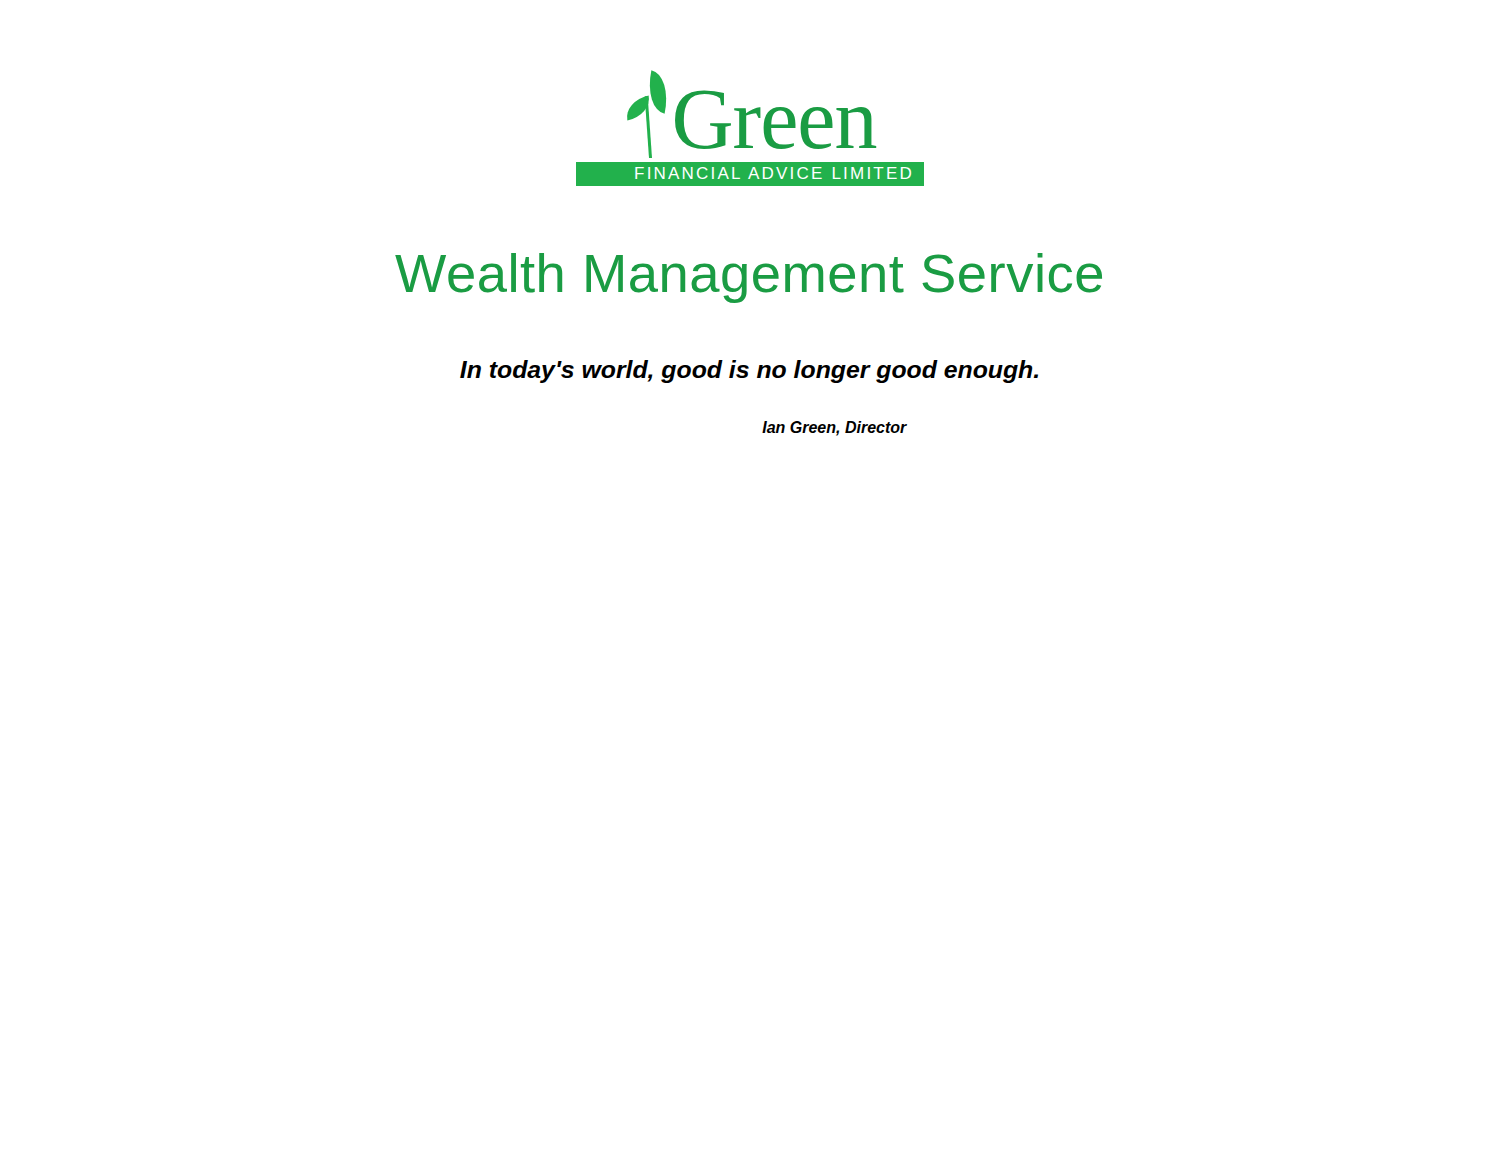Green
FINANCIAL ADVICE LIMITED
Wealth Management Service
In today's world, good is no longer good enough.
Ian Green, Director